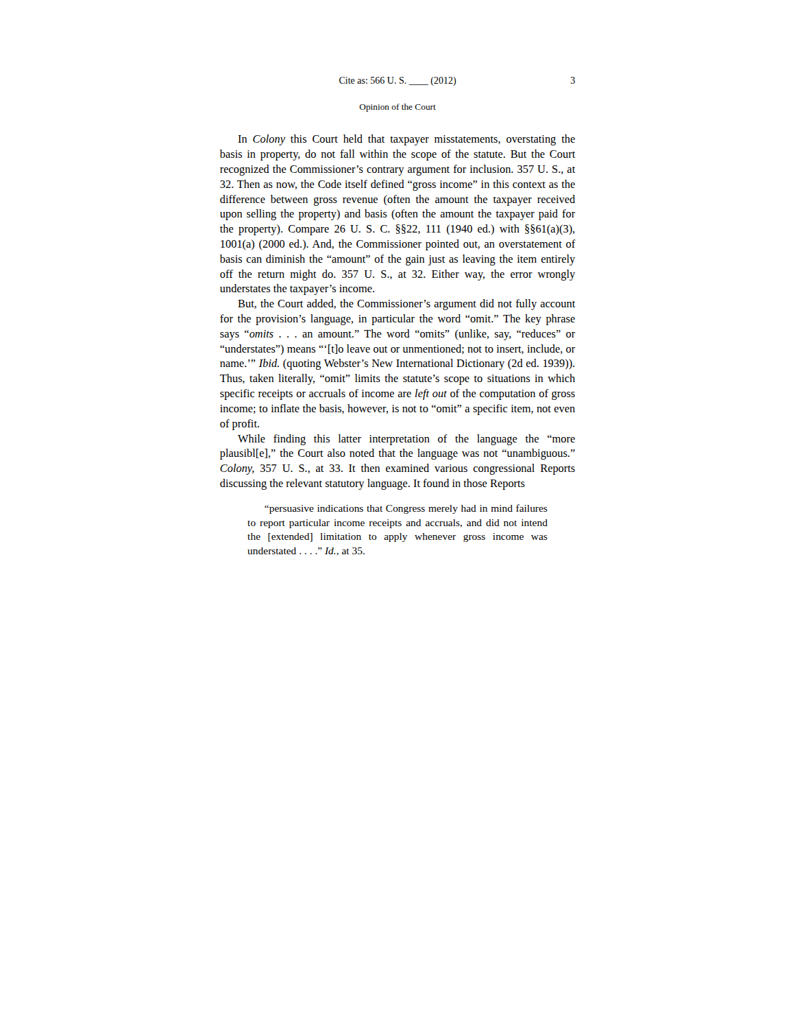Cite as: 566 U. S. ____ (2012)
3
Opinion of the Court
In Colony this Court held that taxpayer misstatements, overstating the basis in property, do not fall within the scope of the statute. But the Court recognized the Commissioner’s contrary argument for inclusion. 357 U. S., at 32. Then as now, the Code itself defined “gross income” in this context as the difference between gross revenue (often the amount the taxpayer received upon selling the property) and basis (often the amount the taxpayer paid for the property). Compare 26 U. S. C. §§22, 111 (1940 ed.) with §§61(a)(3), 1001(a) (2000 ed.). And, the Commissioner pointed out, an overstatement of basis can diminish the “amount” of the gain just as leaving the item entirely off the return might do. 357 U. S., at 32. Either way, the error wrongly understates the taxpayer’s income.
But, the Court added, the Commissioner’s argument did not fully account for the provision’s language, in particular the word “omit.” The key phrase says “omits . . . an amount.” The word “omits” (unlike, say, “reduces” or “understates”) means “‘[t]o leave out or unmentioned; not to insert, include, or name.’” Ibid. (quoting Webster’s New International Dictionary (2d ed. 1939)). Thus, taken literally, “omit” limits the statute’s scope to situations in which specific receipts or accruals of income are left out of the computation of gross income; to inflate the basis, however, is not to “omit” a specific item, not even of profit.
While finding this latter interpretation of the language the “more plausibl[e],” the Court also noted that the language was not “unambiguous.” Colony, 357 U. S., at 33. It then examined various congressional Reports discussing the relevant statutory language. It found in those Reports
“persuasive indications that Congress merely had in mind failures to report particular income receipts and accruals, and did not intend the [extended] limitation to apply whenever gross income was understated . . . .” Id., at 35.